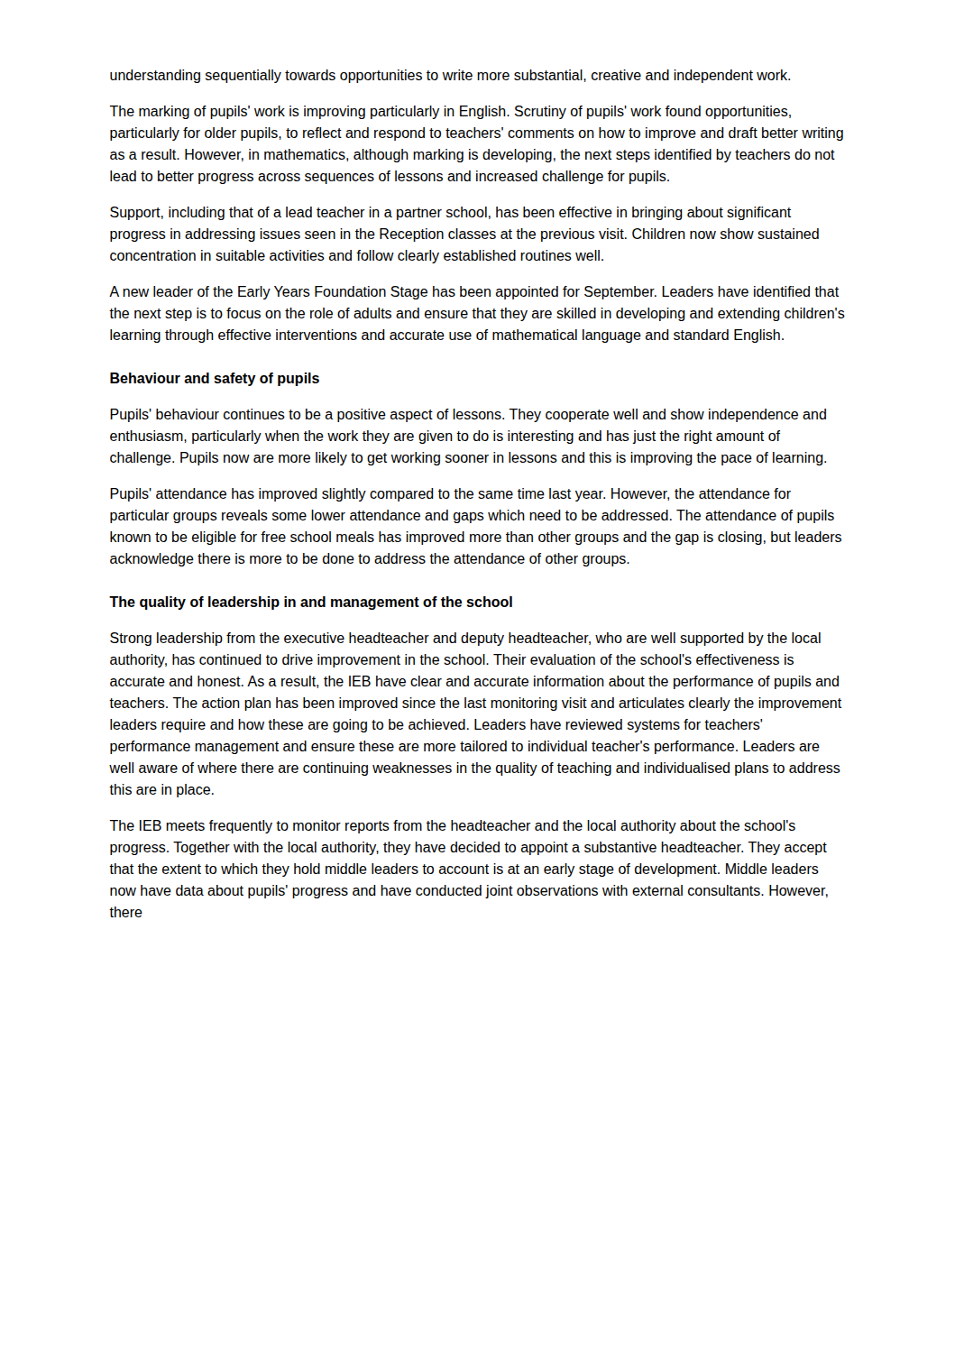understanding sequentially towards opportunities to write more substantial, creative and independent work.
The marking of pupils' work is improving particularly in English. Scrutiny of pupils' work found opportunities, particularly for older pupils, to reflect and respond to teachers' comments on how to improve and draft better writing as a result. However, in mathematics, although marking is developing, the next steps identified by teachers do not lead to better progress across sequences of lessons and increased challenge for pupils.
Support, including that of a lead teacher in a partner school, has been effective in bringing about significant progress in addressing issues seen in the Reception classes at the previous visit. Children now show sustained concentration in suitable activities and follow clearly established routines well.
A new leader of the Early Years Foundation Stage has been appointed for September. Leaders have identified that the next step is to focus on the role of adults and ensure that they are skilled in developing and extending children's learning through effective interventions and accurate use of mathematical language and standard English.
Behaviour and safety of pupils
Pupils' behaviour continues to be a positive aspect of lessons. They cooperate well and show independence and enthusiasm, particularly when the work they are given to do is interesting and has just the right amount of challenge. Pupils now are more likely to get working sooner in lessons and this is improving the pace of learning.
Pupils' attendance has improved slightly compared to the same time last year. However, the attendance for particular groups reveals some lower attendance and gaps which need to be addressed. The attendance of pupils known to be eligible for free school meals has improved more than other groups and the gap is closing, but leaders acknowledge there is more to be done to address the attendance of other groups.
The quality of leadership in and management of the school
Strong leadership from the executive headteacher and deputy headteacher, who are well supported by the local authority, has continued to drive improvement in the school. Their evaluation of the school's effectiveness is accurate and honest. As a result, the IEB have clear and accurate information about the performance of pupils and teachers. The action plan has been improved since the last monitoring visit and articulates clearly the improvement leaders require and how these are going to be achieved. Leaders have reviewed systems for teachers' performance management and ensure these are more tailored to individual teacher's performance. Leaders are well aware of where there are continuing weaknesses in the quality of teaching and individualised plans to address this are in place.
The IEB meets frequently to monitor reports from the headteacher and the local authority about the school's progress. Together with the local authority, they have decided to appoint a substantive headteacher. They accept that the extent to which they hold middle leaders to account is at an early stage of development. Middle leaders now have data about pupils' progress and have conducted joint observations with external consultants. However, there